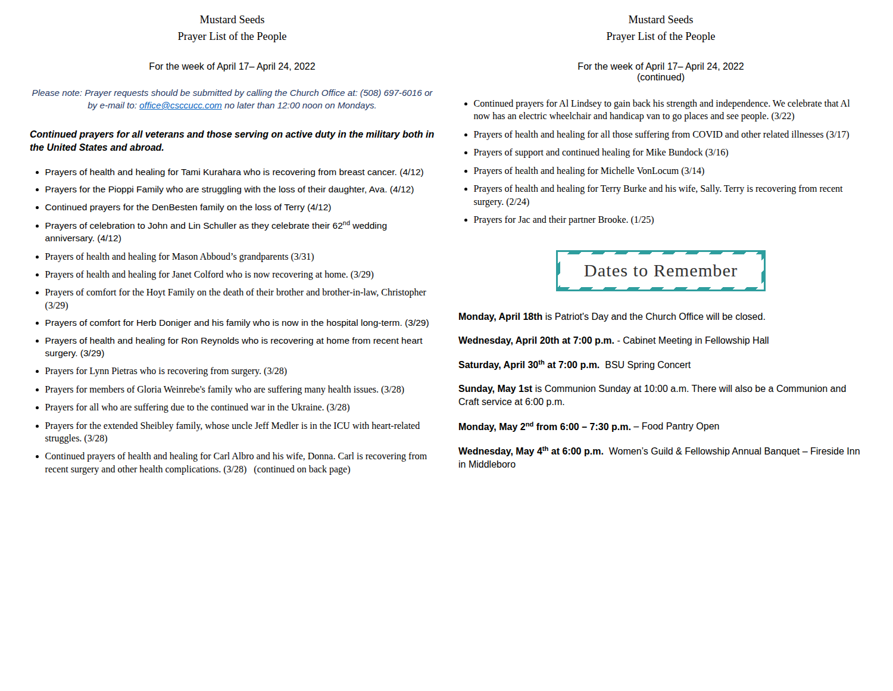Mustard Seeds
Prayer List of the People
For the week of April 17– April 24, 2022
Please note: Prayer requests should be submitted by calling the Church Office at: (508) 697-6016 or by e-mail to: office@csccucc.com no later than 12:00 noon on Mondays.
Continued prayers for all veterans and those serving on active duty in the military both in the United States and abroad.
Prayers of health and healing for Tami Kurahara who is recovering from breast cancer. (4/12)
Prayers for the Pioppi Family who are struggling with the loss of their daughter, Ava. (4/12)
Continued prayers for the DenBesten family on the loss of Terry (4/12)
Prayers of celebration to John and Lin Schuller as they celebrate their 62nd wedding anniversary. (4/12)
Prayers of health and healing for Mason Abboud’s grandparents (3/31)
Prayers of health and healing for Janet Colford who is now recovering at home. (3/29)
Prayers of comfort for the Hoyt Family on the death of their brother and brother-in-law, Christopher (3/29)
Prayers of comfort for Herb Doniger and his family who is now in the hospital long-term. (3/29)
Prayers of health and healing for Ron Reynolds who is recovering at home from recent heart surgery. (3/29)
Prayers for Lynn Pietras who is recovering from surgery. (3/28)
Prayers for members of Gloria Weinrebe's family who are suffering many health issues. (3/28)
Prayers for all who are suffering due to the continued war in the Ukraine. (3/28)
Prayers for the extended Sheibley family, whose uncle Jeff Medler is in the ICU with heart-related struggles. (3/28)
Continued prayers of health and healing for Carl Albro and his wife, Donna. Carl is recovering from recent surgery and other health complications. (3/28) (continued on back page)
Mustard Seeds
Prayer List of the People
For the week of April 17– April 24, 2022
(continued)
Continued prayers for Al Lindsey to gain back his strength and independence. We celebrate that Al now has an electric wheelchair and handicap van to go places and see people. (3/22)
Prayers of health and healing for all those suffering from COVID and other related illnesses (3/17)
Prayers of support and continued healing for Mike Bundock (3/16)
Prayers of health and healing for Michelle VonLocum (3/14)
Prayers of health and healing for Terry Burke and his wife, Sally. Terry is recovering from recent surgery. (2/24)
Prayers for Jac and their partner Brooke. (1/25)
Dates to Remember
Monday, April 18th is Patriot's Day and the Church Office will be closed.
Wednesday, April 20th at 7:00 p.m. - Cabinet Meeting in Fellowship Hall
Saturday, April 30th at 7:00 p.m. BSU Spring Concert
Sunday, May 1st is Communion Sunday at 10:00 a.m. There will also be a Communion and Craft service at 6:00 p.m.
Monday, May 2nd from 6:00 – 7:30 p.m. – Food Pantry Open
Wednesday, May 4th at 6:00 p.m. Women’s Guild & Fellowship Annual Banquet – Fireside Inn in Middleboro